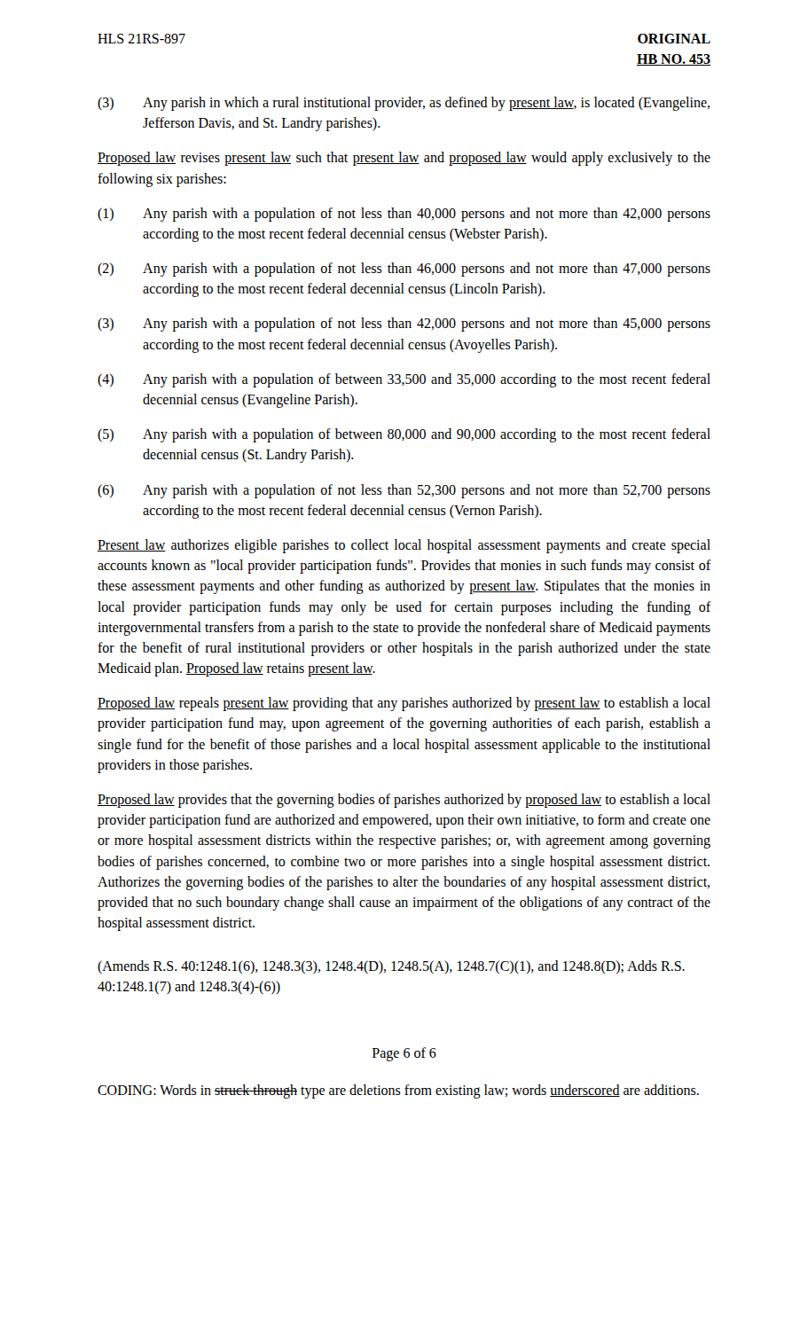HLS 21RS-897
ORIGINAL HB NO. 453
(3)
Any parish in which a rural institutional provider, as defined by present law, is located (Evangeline, Jefferson Davis, and St. Landry parishes).
Proposed law revises present law such that present law and proposed law would apply exclusively to the following six parishes:
(1)
Any parish with a population of not less than 40,000 persons and not more than 42,000 persons according to the most recent federal decennial census (Webster Parish).
(2)
Any parish with a population of not less than 46,000 persons and not more than 47,000 persons according to the most recent federal decennial census (Lincoln Parish).
(3)
Any parish with a population of not less than 42,000 persons and not more than 45,000 persons according to the most recent federal decennial census (Avoyelles Parish).
(4)
Any parish with a population of between 33,500 and 35,000 according to the most recent federal decennial census (Evangeline Parish).
(5)
Any parish with a population of between 80,000 and 90,000 according to the most recent federal decennial census (St. Landry Parish).
(6)
Any parish with a population of not less than 52,300 persons and not more than 52,700 persons according to the most recent federal decennial census (Vernon Parish).
Present law authorizes eligible parishes to collect local hospital assessment payments and create special accounts known as "local provider participation funds". Provides that monies in such funds may consist of these assessment payments and other funding as authorized by present law. Stipulates that the monies in local provider participation funds may only be used for certain purposes including the funding of intergovernmental transfers from a parish to the state to provide the nonfederal share of Medicaid payments for the benefit of rural institutional providers or other hospitals in the parish authorized under the state Medicaid plan. Proposed law retains present law.
Proposed law repeals present law providing that any parishes authorized by present law to establish a local provider participation fund may, upon agreement of the governing authorities of each parish, establish a single fund for the benefit of those parishes and a local hospital assessment applicable to the institutional providers in those parishes.
Proposed law provides that the governing bodies of parishes authorized by proposed law to establish a local provider participation fund are authorized and empowered, upon their own initiative, to form and create one or more hospital assessment districts within the respective parishes; or, with agreement among governing bodies of parishes concerned, to combine two or more parishes into a single hospital assessment district. Authorizes the governing bodies of the parishes to alter the boundaries of any hospital assessment district, provided that no such boundary change shall cause an impairment of the obligations of any contract of the hospital assessment district.
(Amends R.S. 40:1248.1(6), 1248.3(3), 1248.4(D), 1248.5(A), 1248.7(C)(1), and 1248.8(D); Adds R.S. 40:1248.1(7) and 1248.3(4)-(6))
Page 6 of 6
CODING: Words in struck through type are deletions from existing law; words underscored are additions.